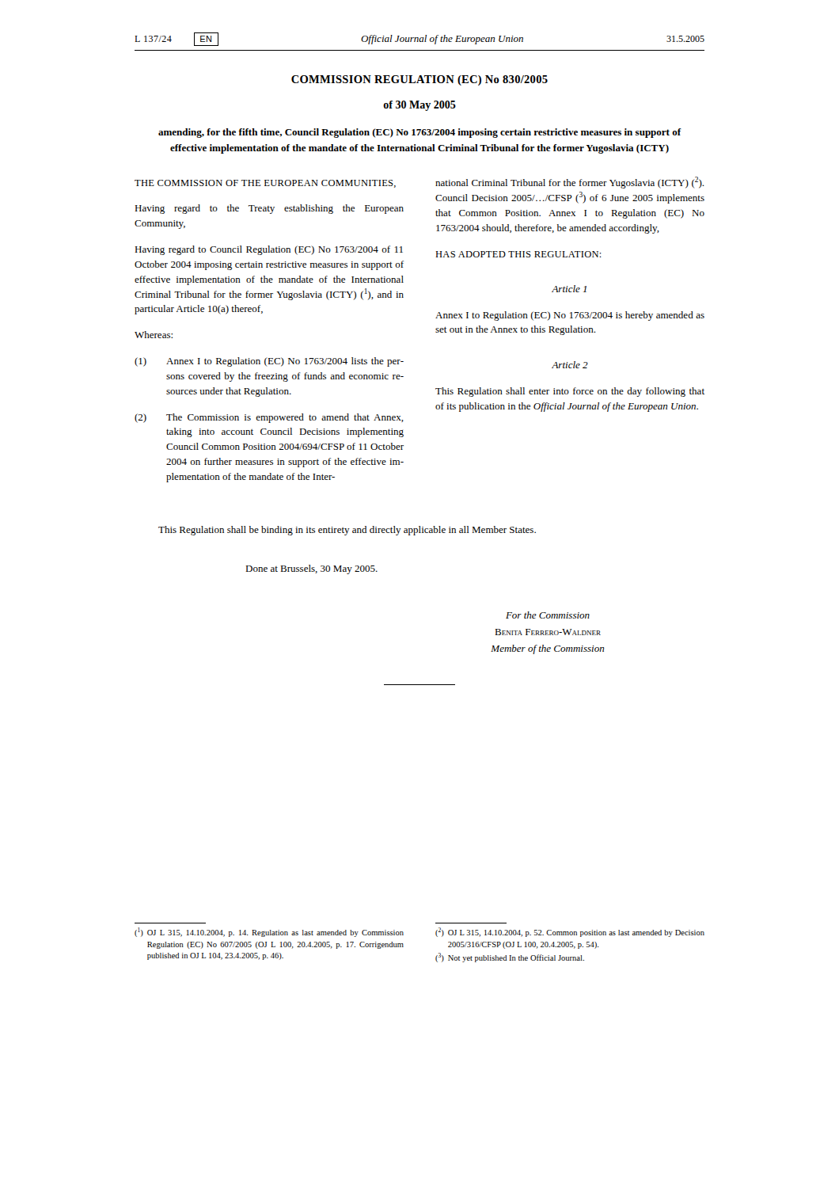L 137/24 EN
Official Journal of the European Union
31.5.2005
COMMISSION REGULATION (EC) No 830/2005
of 30 May 2005
amending, for the fifth time, Council Regulation (EC) No 1763/2004 imposing certain restrictive measures in support of effective implementation of the mandate of the International Criminal Tribunal for the former Yugoslavia (ICTY)
THE COMMISSION OF THE EUROPEAN COMMUNITIES,
Having regard to the Treaty establishing the European Community,
Having regard to Council Regulation (EC) No 1763/2004 of 11 October 2004 imposing certain restrictive measures in support of effective implementation of the mandate of the International Criminal Tribunal for the former Yugoslavia (ICTY) (1), and in particular Article 10(a) thereof,
Whereas:
(1)
Annex I to Regulation (EC) No 1763/2004 lists the persons covered by the freezing of funds and economic resources under that Regulation.
(2)
The Commission is empowered to amend that Annex, taking into account Council Decisions implementing Council Common Position 2004/694/CFSP of 11 October 2004 on further measures in support of the effective implementation of the mandate of the Inter-
national Criminal Tribunal for the former Yugoslavia (ICTY) (2). Council Decision 2005/…/CFSP (3) of 6 June 2005 implements that Common Position. Annex I to Regulation (EC) No 1763/2004 should, therefore, be amended accordingly,
HAS ADOPTED THIS REGULATION:
Article 1
Annex I to Regulation (EC) No 1763/2004 is hereby amended as set out in the Annex to this Regulation.
Article 2
This Regulation shall enter into force on the day following that of its publication in the Official Journal of the European Union.
This Regulation shall be binding in its entirety and directly applicable in all Member States.
Done at Brussels, 30 May 2005.
For the Commission
Benita Ferrero-Waldner
Member of the Commission
(1) OJ L 315, 14.10.2004, p. 14. Regulation as last amended by Commission Regulation (EC) No 607/2005 (OJ L 100, 20.4.2005, p. 17. Corrigendum published in OJ L 104, 23.4.2005, p. 46).
(2) OJ L 315, 14.10.2004, p. 52. Common position as last amended by Decision 2005/316/CFSP (OJ L 100, 20.4.2005, p. 54).
(3) Not yet published In the Official Journal.